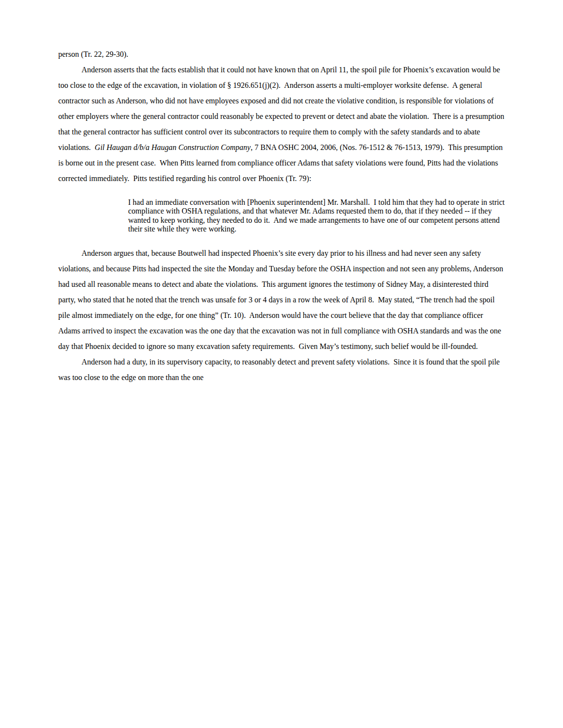person (Tr. 22, 29-30).
Anderson asserts that the facts establish that it could not have known that on April 11, the spoil pile for Phoenix’s excavation would be too close to the edge of the excavation, in violation of § 1926.651(j)(2). Anderson asserts a multi-employer worksite defense. A general contractor such as Anderson, who did not have employees exposed and did not create the violative condition, is responsible for violations of other employers where the general contractor could reasonably be expected to prevent or detect and abate the violation. There is a presumption that the general contractor has sufficient control over its subcontractors to require them to comply with the safety standards and to abate violations. Gil Haugan d/b/a Haugan Construction Company, 7 BNA OSHC 2004, 2006, (Nos. 76-1512 & 76-1513, 1979). This presumption is borne out in the present case. When Pitts learned from compliance officer Adams that safety violations were found, Pitts had the violations corrected immediately. Pitts testified regarding his control over Phoenix (Tr. 79):
I had an immediate conversation with [Phoenix superintendent] Mr. Marshall. I told him that they had to operate in strict compliance with OSHA regulations, and that whatever Mr. Adams requested them to do, that if they needed -- if they wanted to keep working, they needed to do it. And we made arrangements to have one of our competent persons attend their site while they were working.
Anderson argues that, because Boutwell had inspected Phoenix’s site every day prior to his illness and had never seen any safety violations, and because Pitts had inspected the site the Monday and Tuesday before the OSHA inspection and not seen any problems, Anderson had used all reasonable means to detect and abate the violations. This argument ignores the testimony of Sidney May, a disinterested third party, who stated that he noted that the trench was unsafe for 3 or 4 days in a row the week of April 8. May stated, “The trench had the spoil pile almost immediately on the edge, for one thing” (Tr. 10). Anderson would have the court believe that the day that compliance officer Adams arrived to inspect the excavation was the one day that the excavation was not in full compliance with OSHA standards and was the one day that Phoenix decided to ignore so many excavation safety requirements. Given May’s testimony, such belief would be ill-founded.
Anderson had a duty, in its supervisory capacity, to reasonably detect and prevent safety violations. Since it is found that the spoil pile was too close to the edge on more than the one